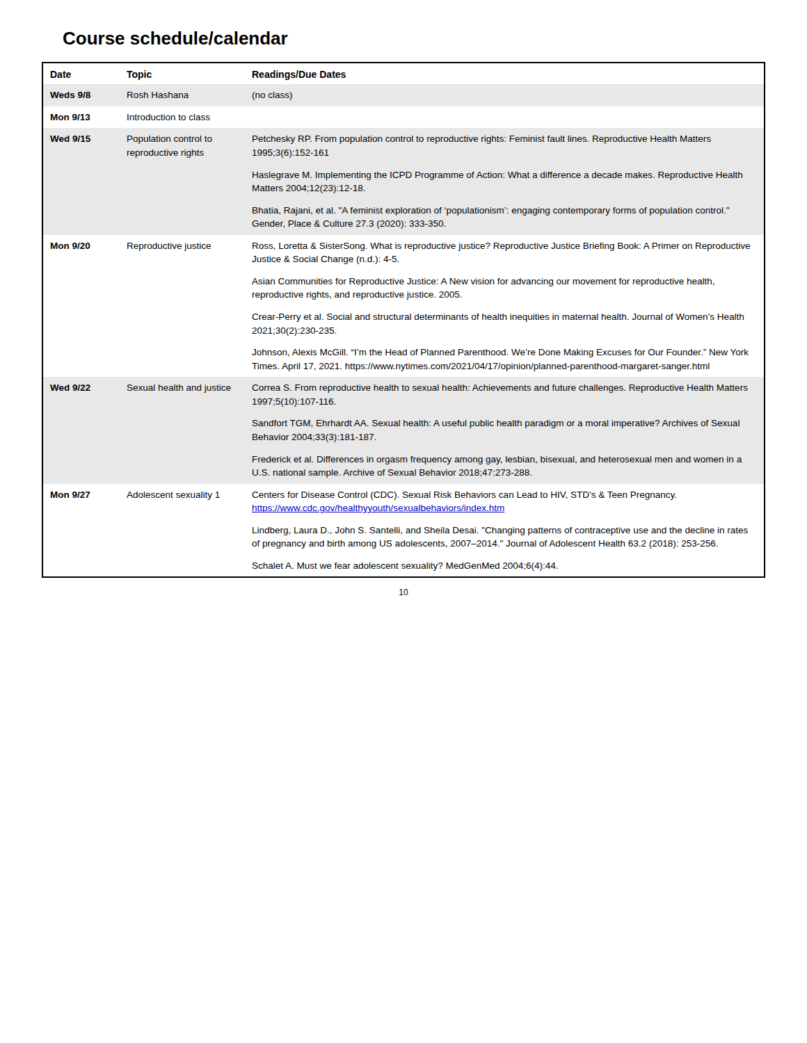Course schedule/calendar
| Date | Topic | Readings/Due Dates |
| --- | --- | --- |
| Weds 9/8 | Rosh Hashana | (no class) |
| Mon 9/13 | Introduction to class | |
| Wed 9/15 | Population control to reproductive rights | Petchesky RP. From population control to reproductive rights: Feminist fault lines. Reproductive Health Matters 1995;3(6):152-161 Haslegrave M. Implementing the ICPD Programme of Action: What a difference a decade makes. Reproductive Health Matters 2004;12(23):12-18. Bhatia, Rajani, et al. "A feminist exploration of ‘populationism’: engaging contemporary forms of population control." Gender, Place & Culture 27.3 (2020): 333-350. |
| Mon 9/20 | Reproductive justice | Ross, Loretta & SisterSong. What is reproductive justice? Reproductive Justice Briefing Book: A Primer on Reproductive Justice & Social Change (n.d.): 4-5. Asian Communities for Reproductive Justice: A New vision for advancing our movement for reproductive health, reproductive rights, and reproductive justice. 2005. Crear-Perry et al. Social and structural determinants of health inequities in maternal health. Journal of Women’s Health 2021;30(2):230-235. Johnson, Alexis McGill. “I’m the Head of Planned Parenthood. We’re Done Making Excuses for Our Founder.” New York Times. April 17, 2021. https://www.nytimes.com/2021/04/17/opinion/planned-parenthood-margaret-sanger.html |
| Wed 9/22 | Sexual health and justice | Correa S. From reproductive health to sexual health: Achievements and future challenges. Reproductive Health Matters 1997;5(10):107-116. Sandfort TGM, Ehrhardt AA. Sexual health: A useful public health paradigm or a moral imperative? Archives of Sexual Behavior 2004;33(3):181-187. Frederick et al. Differences in orgasm frequency among gay, lesbian, bisexual, and heterosexual men and women in a U.S. national sample. Archive of Sexual Behavior 2018;47:273-288. |
| Mon 9/27 | Adolescent sexuality 1 | Centers for Disease Control (CDC). Sexual Risk Behaviors can Lead to HIV, STD’s & Teen Pregnancy. https://www.cdc.gov/healthyyouth/sexualbehaviors/index.htm Lindberg, Laura D., John S. Santelli, and Sheila Desai. "Changing patterns of contraceptive use and the decline in rates of pregnancy and birth among US adolescents, 2007–2014." Journal of Adolescent Health 63.2 (2018): 253-256. Schalet A. Must we fear adolescent sexuality? MedGenMed 2004;6(4):44. |
10